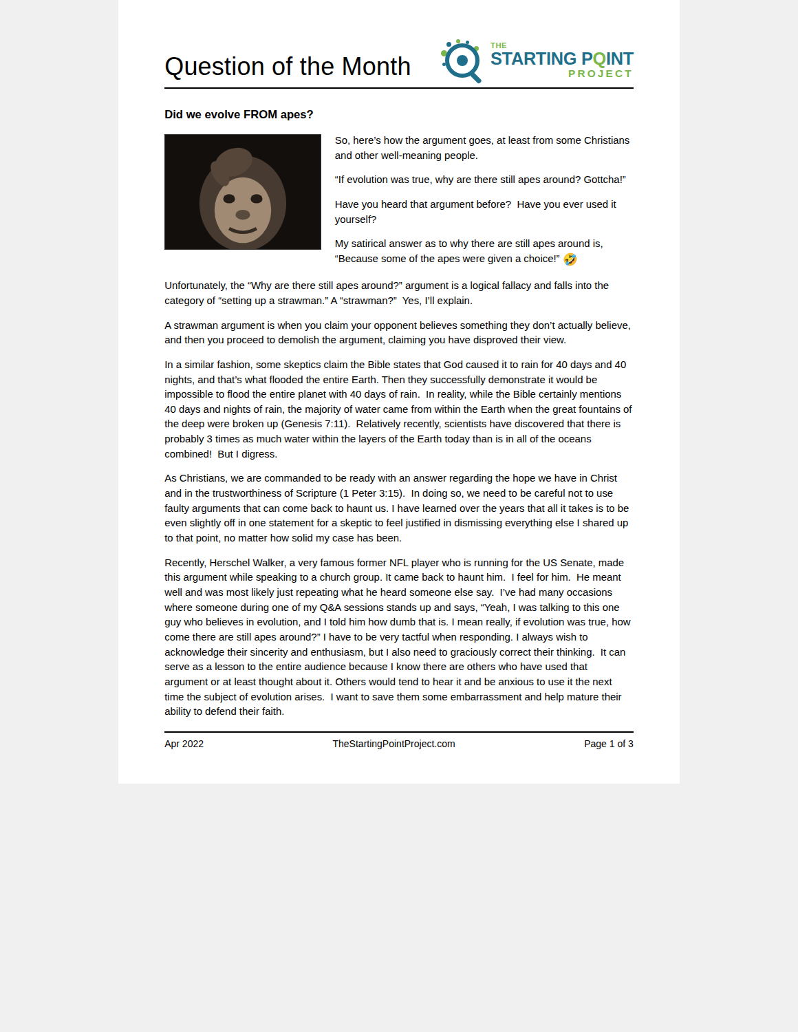Question of the Month
THE
STARTING PQINT
PROJECT
Did we evolve FROM apes?
So, here’s how the argument goes, at least from some Christians and other well-meaning people.
“If evolution was true, why are there still apes around? Gottcha!”
Have you heard that argument before? Have you ever used it yourself?
My satirical answer as to why there are still apes around is, “Because some of the apes were given a choice!” 🤣
Unfortunately, the “Why are there still apes around?” argument is a logical fallacy and falls into the category of “setting up a strawman.” A “strawman?” Yes, I’ll explain.
A strawman argument is when you claim your opponent believes something they don’t actually believe, and then you proceed to demolish the argument, claiming you have disproved their view.
In a similar fashion, some skeptics claim the Bible states that God caused it to rain for 40 days and 40 nights, and that’s what flooded the entire Earth. Then they successfully demonstrate it would be impossible to flood the entire planet with 40 days of rain. In reality, while the Bible certainly mentions 40 days and nights of rain, the majority of water came from within the Earth when the great fountains of the deep were broken up (Genesis 7:11). Relatively recently, scientists have discovered that there is probably 3 times as much water within the layers of the Earth today than is in all of the oceans combined! But I digress.
As Christians, we are commanded to be ready with an answer regarding the hope we have in Christ and in the trustworthiness of Scripture (1 Peter 3:15). In doing so, we need to be careful not to use faulty arguments that can come back to haunt us. I have learned over the years that all it takes is to be even slightly off in one statement for a skeptic to feel justified in dismissing everything else I shared up to that point, no matter how solid my case has been.
Recently, Herschel Walker, a very famous former NFL player who is running for the US Senate, made this argument while speaking to a church group. It came back to haunt him. I feel for him. He meant well and was most likely just repeating what he heard someone else say. I’ve had many occasions where someone during one of my Q&A sessions stands up and says, “Yeah, I was talking to this one guy who believes in evolution, and I told him how dumb that is. I mean really, if evolution was true, how come there are still apes around?” I have to be very tactful when responding. I always wish to acknowledge their sincerity and enthusiasm, but I also need to graciously correct their thinking. It can serve as a lesson to the entire audience because I know there are others who have used that argument or at least thought about it. Others would tend to hear it and be anxious to use it the next time the subject of evolution arises. I want to save them some embarrassment and help mature their ability to defend their faith.
Apr 2022
TheStartingPointProject.com
Page 1 of 3